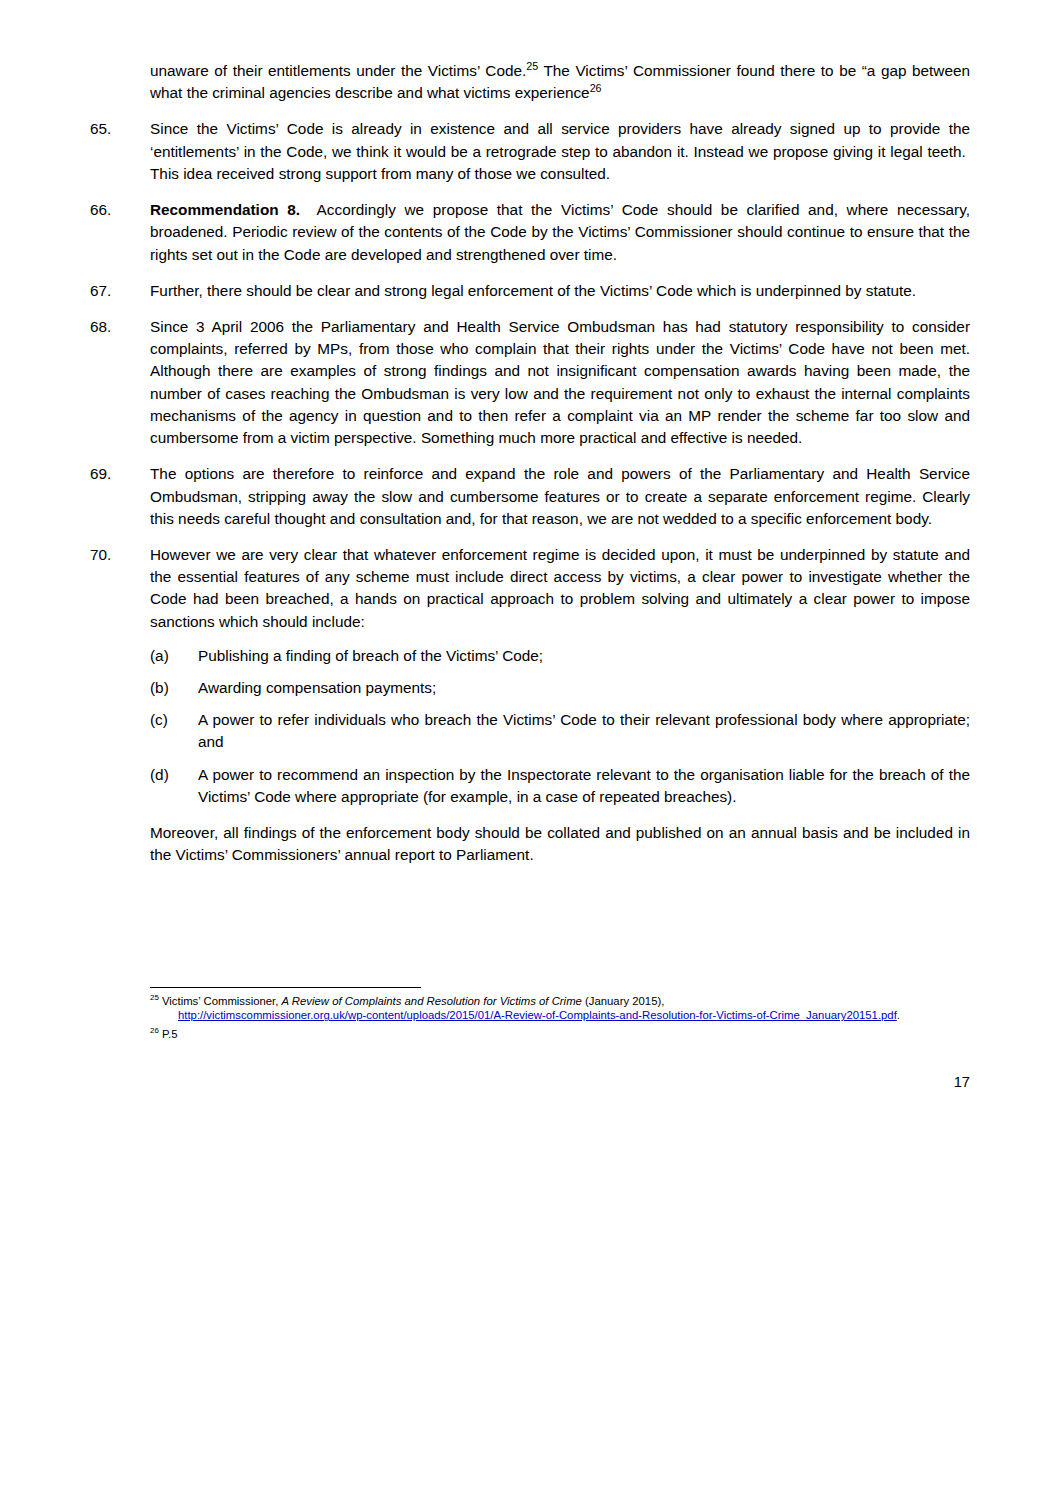unaware of their entitlements under the Victims’ Code.25 The Victims’ Commissioner found there to be “a gap between what the criminal agencies describe and what victims experience26
65.
Since the Victims’ Code is already in existence and all service providers have already signed up to provide the ‘entitlements’ in the Code, we think it would be a retrograde step to abandon it. Instead we propose giving it legal teeth. This idea received strong support from many of those we consulted.
66.
Recommendation 8. Accordingly we propose that the Victims’ Code should be clarified and, where necessary, broadened. Periodic review of the contents of the Code by the Victims’ Commissioner should continue to ensure that the rights set out in the Code are developed and strengthened over time.
67.
Further, there should be clear and strong legal enforcement of the Victims’ Code which is underpinned by statute.
68.
Since 3 April 2006 the Parliamentary and Health Service Ombudsman has had statutory responsibility to consider complaints, referred by MPs, from those who complain that their rights under the Victims’ Code have not been met. Although there are examples of strong findings and not insignificant compensation awards having been made, the number of cases reaching the Ombudsman is very low and the requirement not only to exhaust the internal complaints mechanisms of the agency in question and to then refer a complaint via an MP render the scheme far too slow and cumbersome from a victim perspective. Something much more practical and effective is needed.
69.
The options are therefore to reinforce and expand the role and powers of the Parliamentary and Health Service Ombudsman, stripping away the slow and cumbersome features or to create a separate enforcement regime. Clearly this needs careful thought and consultation and, for that reason, we are not wedded to a specific enforcement body.
70.
However we are very clear that whatever enforcement regime is decided upon, it must be underpinned by statute and the essential features of any scheme must include direct access by victims, a clear power to investigate whether the Code had been breached, a hands on practical approach to problem solving and ultimately a clear power to impose sanctions which should include:
(a)
Publishing a finding of breach of the Victims’ Code;
(b)
Awarding compensation payments;
(c)
A power to refer individuals who breach the Victims’ Code to their relevant professional body where appropriate; and
(d)
A power to recommend an inspection by the Inspectorate relevant to the organisation liable for the breach of the Victims’ Code where appropriate (for example, in a case of repeated breaches).
Moreover, all findings of the enforcement body should be collated and published on an annual basis and be included in the Victims’ Commissioners’ annual report to Parliament.
25 Victims’ Commissioner, A Review of Complaints and Resolution for Victims of Crime (January 2015), http://victimscommissioner.org.uk/wp-content/uploads/2015/01/A-Review-of-Complaints-and-Resolution-for-Victims-of-Crime_January20151.pdf.
26 P.5
17